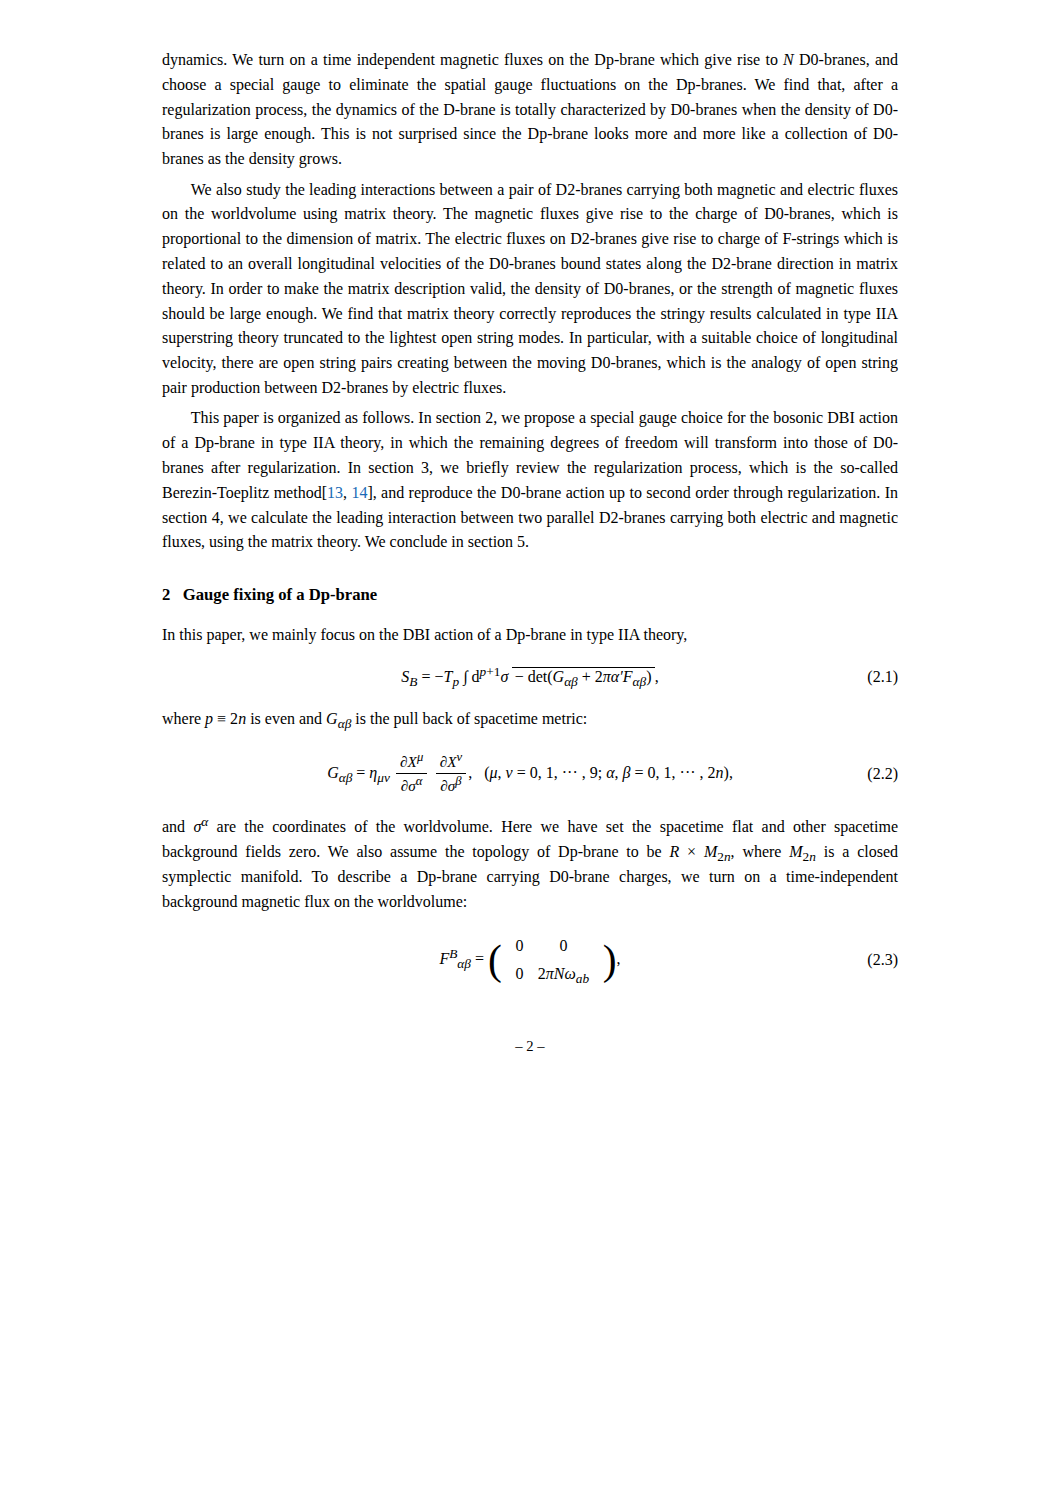dynamics. We turn on a time independent magnetic fluxes on the Dp-brane which give rise to N D0-branes, and choose a special gauge to eliminate the spatial gauge fluctuations on the Dp-branes. We find that, after a regularization process, the dynamics of the D-brane is totally characterized by D0-branes when the density of D0-branes is large enough. This is not surprised since the Dp-brane looks more and more like a collection of D0-branes as the density grows.
We also study the leading interactions between a pair of D2-branes carrying both magnetic and electric fluxes on the worldvolume using matrix theory. The magnetic fluxes give rise to the charge of D0-branes, which is proportional to the dimension of matrix. The electric fluxes on D2-branes give rise to charge of F-strings which is related to an overall longitudinal velocities of the D0-branes bound states along the D2-brane direction in matrix theory. In order to make the matrix description valid, the density of D0-branes, or the strength of magnetic fluxes should be large enough. We find that matrix theory correctly reproduces the stringy results calculated in type IIA superstring theory truncated to the lightest open string modes. In particular, with a suitable choice of longitudinal velocity, there are open string pairs creating between the moving D0-branes, which is the analogy of open string pair production between D2-branes by electric fluxes.
This paper is organized as follows. In section 2, we propose a special gauge choice for the bosonic DBI action of a Dp-brane in type IIA theory, in which the remaining degrees of freedom will transform into those of D0-branes after regularization. In section 3, we briefly review the regularization process, which is the so-called Berezin-Toeplitz method[13, 14], and reproduce the D0-brane action up to second order through regularization. In section 4, we calculate the leading interaction between two parallel D2-branes carrying both electric and magnetic fluxes, using the matrix theory. We conclude in section 5.
2 Gauge fixing of a Dp-brane
In this paper, we mainly focus on the DBI action of a Dp-brane in type IIA theory,
SB = −Tp ∫ dp+1σ − det(Gαβ + 2πα′Fαβ), (2.1)
where p ≡ 2n is even and Gαβ is the pull back of spacetime metric:
Gαβ = ημν ∂Xμ∂σα ∂Xν∂σβ, (μ, ν = 0, 1, ··· , 9; α, β = 0, 1, ··· , 2n), (2.2)
and σα are the coordinates of the worldvolume. Here we have set the spacetime flat and other spacetime background fields zero. We also assume the topology of Dp-brane to be R × M2n, where M2n is a closed symplectic manifold. To describe a Dp-brane carrying D0-brane charges, we turn on a time-independent background magnetic flux on the worldvolume:
FBαβ = (
| 0 | 0 |
| 0 | 2 πNω ab |
), (2.3)
– 2 –